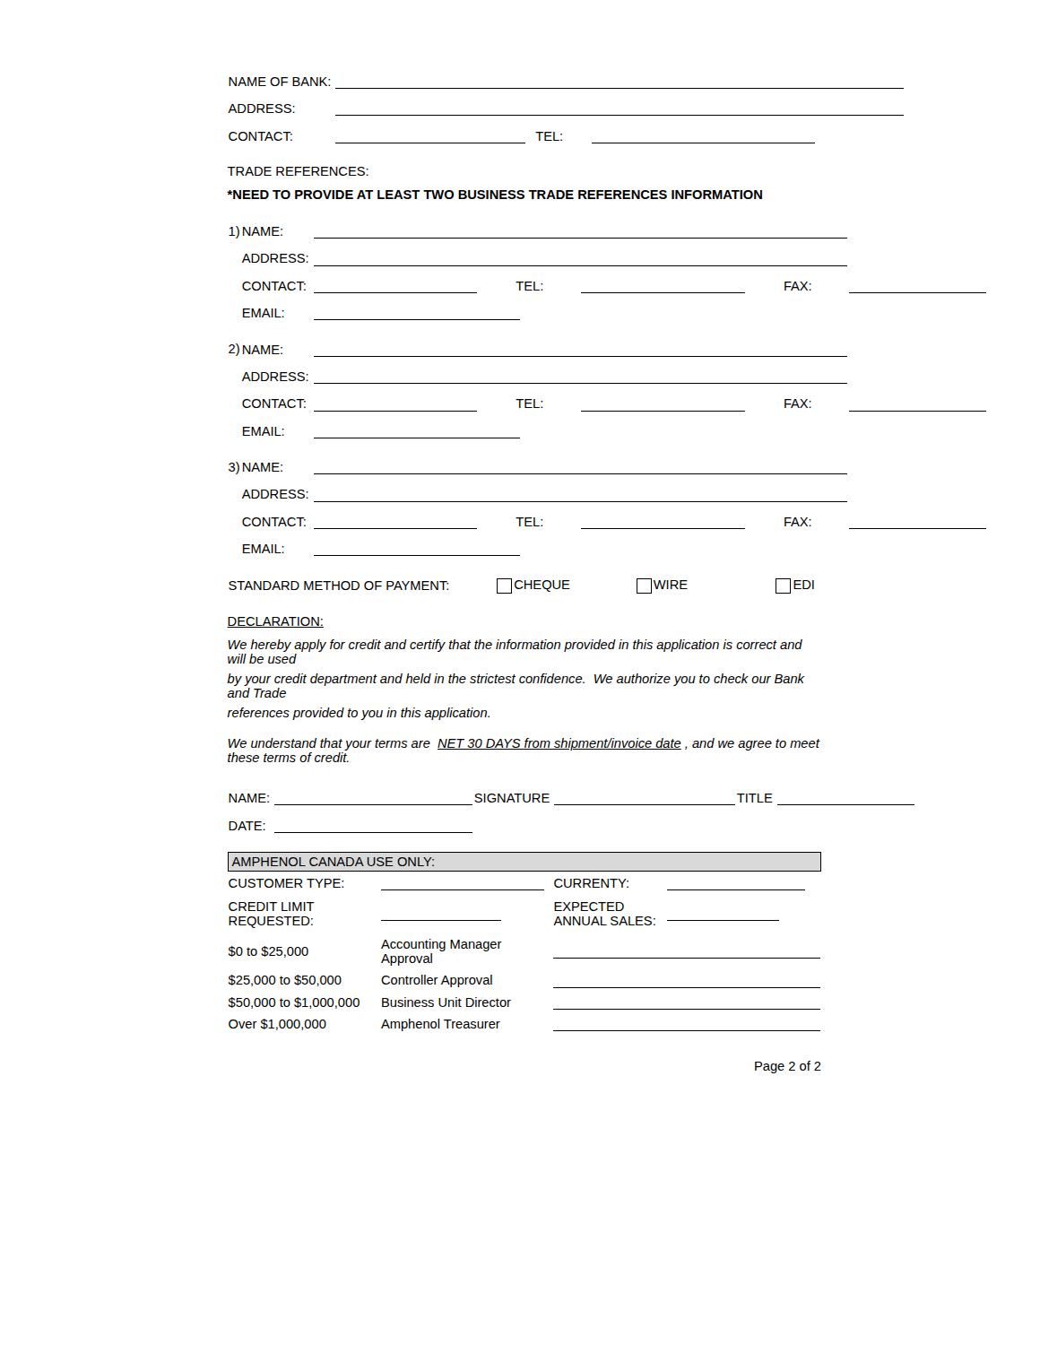| NAME OF BANK: | |
| ADDRESS: | |
| CONTACT: | | TEL: | | |
TRADE REFERENCES:
*NEED TO PROVIDE AT LEAST TWO BUSINESS TRADE REFERENCES INFORMATION
| 1) | NAME: | |
| | ADDRESS: | |
| | CONTACT: | | TEL: | | FAX: | |
| | EMAIL: | | |
| 2) | NAME: | |
| | ADDRESS: | |
| | CONTACT: | | TEL: | | FAX: | |
| | EMAIL: | | |
| 3) | NAME: | |
| | ADDRESS: | |
| | CONTACT: | | TEL: | | FAX: | |
| | EMAIL: | | |
| STANDARD METHOD OF PAYMENT: | CHEQUE | WIRE | EDI |
DECLARATION:
We hereby apply for credit and certify that the information provided in this application is correct and will be used
by your credit department and held in the strictest confidence. We authorize you to check our Bank and Trade
references provided to you in this application.
We understand that your terms are NET 30 DAYS from shipment/invoice date , and we agree to meet these terms of credit.
| NAME: | | SIGNATURE | | TITLE | |
| DATE: | | |
AMPHENOL CANADA USE ONLY:
| CUSTOMER TYPE: | | CURRENTY: | |
| CREDIT LIMIT REQUESTED: | | EXPECTED ANNUAL SALES: | |
| $0 to $25,000 | Accounting Manager Approval | |
| $25,000 to $50,000 | Controller Approval | |
| $50,000 to $1,000,000 | Business Unit Director | |
| Over $1,000,000 | Amphenol Treasurer | |
Page 2 of 2